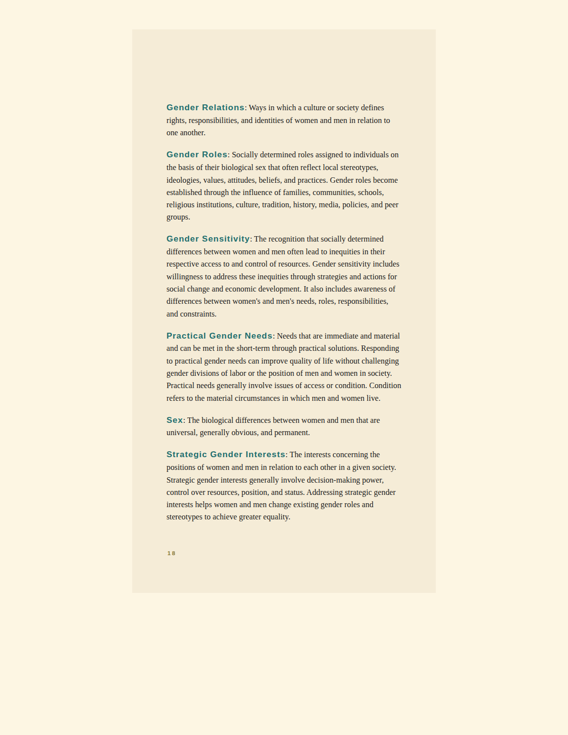Gender Relations: Ways in which a culture or society defines rights, responsibilities, and identities of women and men in relation to one another.
Gender Roles: Socially determined roles assigned to individuals on the basis of their biological sex that often reflect local stereotypes, ideologies, values, attitudes, beliefs, and practices. Gender roles become established through the influence of families, communities, schools, religious institutions, culture, tradition, history, media, policies, and peer groups.
Gender Sensitivity: The recognition that socially determined differences between women and men often lead to inequities in their respective access to and control of resources. Gender sensitivity includes willingness to address these inequities through strategies and actions for social change and economic development. It also includes awareness of differences between women's and men's needs, roles, responsibilities, and constraints.
Practical Gender Needs: Needs that are immediate and material and can be met in the short-term through practical solutions. Responding to practical gender needs can improve quality of life without challenging gender divisions of labor or the position of men and women in society. Practical needs generally involve issues of access or condition. Condition refers to the material circumstances in which men and women live.
Sex: The biological differences between women and men that are universal, generally obvious, and permanent.
Strategic Gender Interests: The interests concerning the positions of women and men in relation to each other in a given society. Strategic gender interests generally involve decision-making power, control over resources, position, and status. Addressing strategic gender interests helps women and men change existing gender roles and stereotypes to achieve greater equality.
18